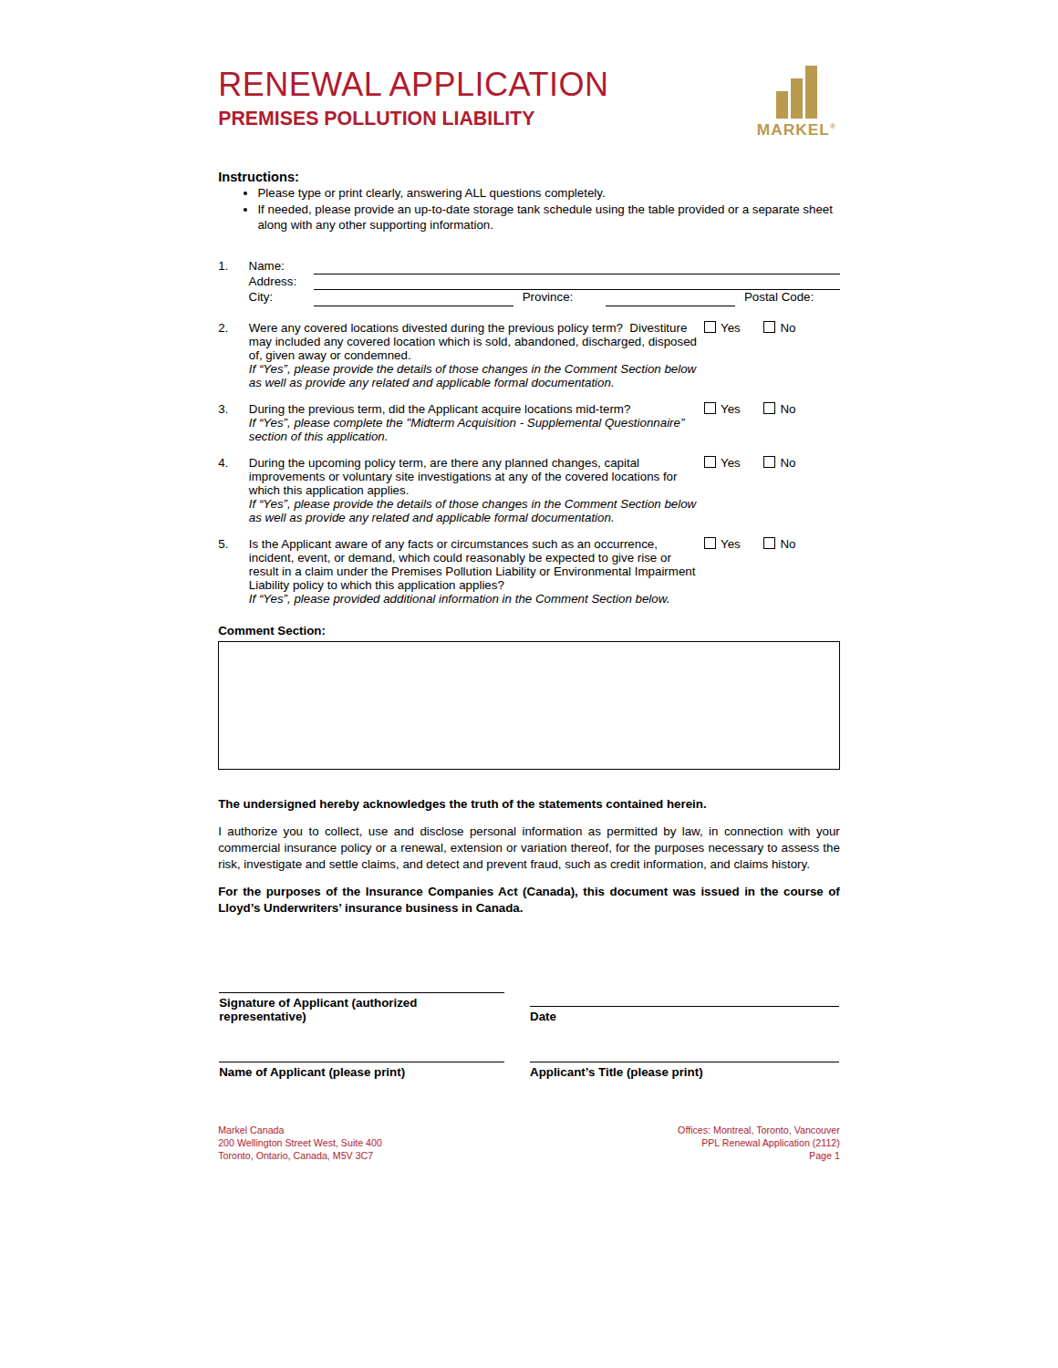RENEWAL APPLICATION
PREMISES POLLUTION LIABILITY
MARKEL®
Instructions:
Please type or print clearly, answering ALL questions completely.
If needed, please provide an up-to-date storage tank schedule using the table provided or a separate sheet along with any other supporting information.
| 1. | Name: | |
| | Address: | |
| | City: | | Province: | | Postal Code: | |
| 2. | Were any covered locations divested during the previous policy term? Divestiture may included any covered location which is sold, abandoned, discharged, disposed of, given away or condemned. If “Yes”, please provide the details of those changes in the Comment Section below as well as provide any related and applicable formal documentation. | Yes No |
| 3. | During the previous term, did the Applicant acquire locations mid-term? If “Yes”, please complete the "Midterm Acquisition - Supplemental Questionnaire” section of this application. | Yes No |
| 4. | During the upcoming policy term, are there any planned changes, capital improvements or voluntary site investigations at any of the covered locations for which this application applies. If “Yes”, please provide the details of those changes in the Comment Section below as well as provide any related and applicable formal documentation. | Yes No |
| 5. | Is the Applicant aware of any facts or circumstances such as an occurrence, incident, event, or demand, which could reasonably be expected to give rise or result in a claim under the Premises Pollution Liability or Environmental Impairment Liability policy to which this application applies? If “Yes”, please provided additional information in the Comment Section below. | Yes No |
Comment Section:
The undersigned hereby acknowledges the truth of the statements contained herein.
I authorize you to collect, use and disclose personal information as permitted by law, in connection with your commercial insurance policy or a renewal, extension or variation thereof, for the purposes necessary to assess the risk, investigate and settle claims, and detect and prevent fraud, such as credit information, and claims history.
For the purposes of the Insurance Companies Act (Canada), this document was issued in the course of Lloyd’s Underwriters’ insurance business in Canada.
| Signature of Applicant (authorized representative) | Date |
| Name of Applicant (please print) | Applicant’s Title (please print) |
Markel Canada
200 Wellington Street West, Suite 400
Toronto, Ontario, Canada, M5V 3C7
Offices: Montreal, Toronto, Vancouver
PPL Renewal Application (2112)
Page 1